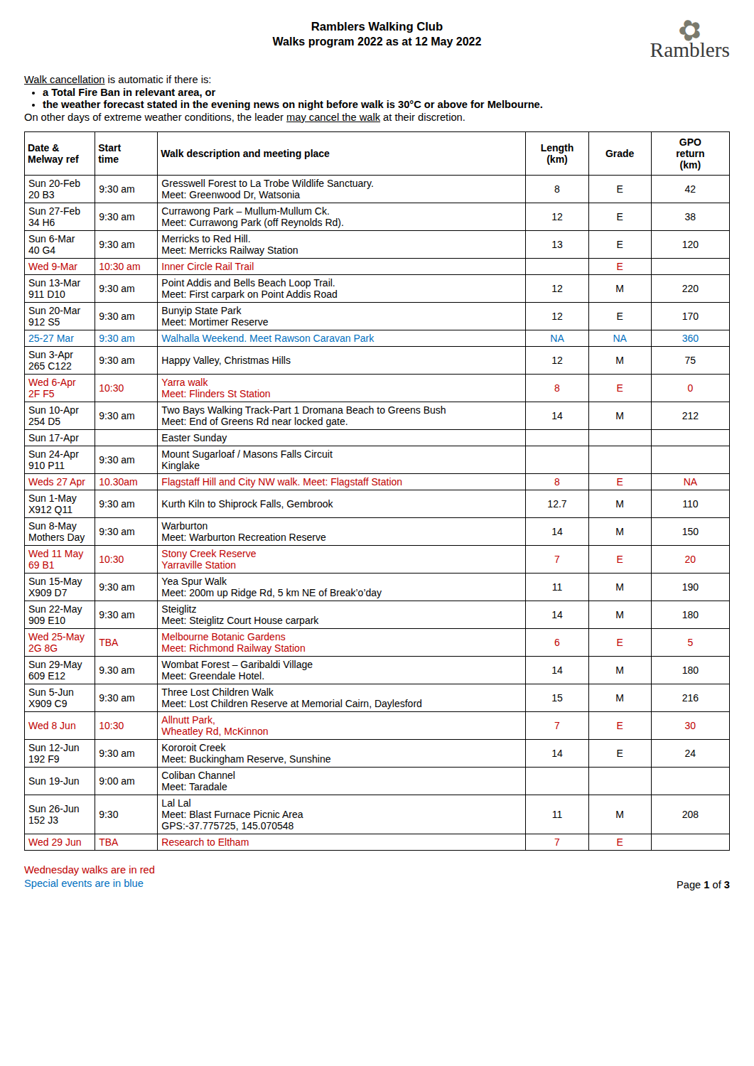✿ Ramblers
Ramblers Walking Club
Walks program 2022 as at 12 May 2022
Walk cancellation is automatic if there is:
a Total Fire Ban in relevant area, or
the weather forecast stated in the evening news on night before walk is 30°C or above for Melbourne.
On other days of extreme weather conditions, the leader may cancel the walk at their discretion.
| Date & Melway ref | Start time | Walk description and meeting place | Length (km) | Grade | GPO return (km) |
| --- | --- | --- | --- | --- | --- |
| Sun 20-Feb 20 B3 | 9:30 am | Gresswell Forest to La Trobe Wildlife Sanctuary. Meet: Greenwood Dr, Watsonia | 8 | E | 42 |
| Sun 27-Feb 34 H6 | 9:30 am | Currawong Park – Mullum-Mullum Ck. Meet: Currawong Park (off Reynolds Rd). | 12 | E | 38 |
| Sun 6-Mar 40 G4 | 9:30 am | Merricks to Red Hill. Meet: Merricks Railway Station | 13 | E | 120 |
| Wed 9-Mar | 10:30 am | Inner Circle Rail Trail | | E | |
| Sun 13-Mar 911 D10 | 9:30 am | Point Addis and Bells Beach Loop Trail. Meet: First carpark on Point Addis Road | 12 | M | 220 |
| Sun 20-Mar 912 S5 | 9:30 am | Bunyip State Park Meet: Mortimer Reserve | 12 | E | 170 |
| 25-27 Mar | 9:30 am | Walhalla Weekend. Meet Rawson Caravan Park | NA | NA | 360 |
| Sun 3-Apr 265 C122 | 9:30 am | Happy Valley, Christmas Hills | 12 | M | 75 |
| Wed 6-Apr 2F F5 | 10:30 | Yarra walk Meet: Flinders St Station | 8 | E | 0 |
| Sun 10-Apr 254 D5 | 9:30 am | Two Bays Walking Track-Part 1 Dromana Beach to Greens Bush Meet: End of Greens Rd near locked gate. | 14 | M | 212 |
| Sun 17-Apr | | Easter Sunday | | | |
| Sun 24-Apr 910 P11 | 9:30 am | Mount Sugarloaf / Masons Falls Circuit Kinglake | | | |
| Weds 27 Apr | 10.30am | Flagstaff Hill and City NW walk. Meet: Flagstaff Station | 8 | E | NA |
| Sun 1-May X912 Q11 | 9:30 am | Kurth Kiln to Shiprock Falls, Gembrook | 12.7 | M | 110 |
| Sun 8-May Mothers Day | 9:30 am | Warburton Meet: Warburton Recreation Reserve | 14 | M | 150 |
| Wed 11 May 69 B1 | 10:30 | Stony Creek Reserve Yarraville Station | 7 | E | 20 |
| Sun 15-May X909 D7 | 9:30 am | Yea Spur Walk Meet: 200m up Ridge Rd, 5 km NE of Break’o’day | 11 | M | 190 |
| Sun 22-May 909 E10 | 9:30 am | Steiglitz Meet: Steiglitz Court House carpark | 14 | M | 180 |
| Wed 25-May 2G 8G | TBA | Melbourne Botanic Gardens Meet: Richmond Railway Station | 6 | E | 5 |
| Sun 29-May 609 E12 | 9.30 am | Wombat Forest – Garibaldi Village Meet: Greendale Hotel. | 14 | M | 180 |
| Sun 5-Jun X909 C9 | 9:30 am | Three Lost Children Walk Meet: Lost Children Reserve at Memorial Cairn, Daylesford | 15 | M | 216 |
| Wed 8 Jun | 10:30 | Allnutt Park, Wheatley Rd, McKinnon | 7 | E | 30 |
| Sun 12-Jun 192 F9 | 9:30 am | Kororoit Creek Meet: Buckingham Reserve, Sunshine | 14 | E | 24 |
| Sun 19-Jun | 9:00 am | Coliban Channel Meet: Taradale | | | |
| Sun 26-Jun 152 J3 | 9:30 | Lal Lal Meet: Blast Furnace Picnic Area GPS:-37.775725, 145.070548 | 11 | M | 208 |
| Wed 29 Jun | TBA | Research to Eltham | 7 | E | |
Wednesday walks are in red
Special events are in blue
Page 1 of 3